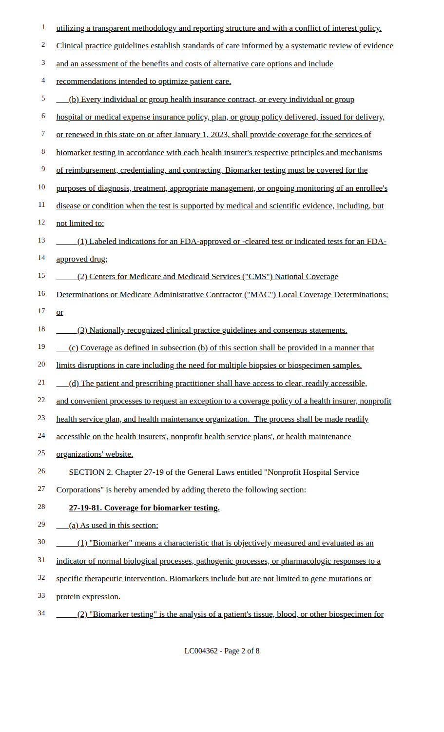utilizing a transparent methodology and reporting structure and with a conflict of interest policy.
Clinical practice guidelines establish standards of care informed by a systematic review of evidence
and an assessment of the benefits and costs of alternative care options and include
recommendations intended to optimize patient care.
(b) Every individual or group health insurance contract, or every individual or group
hospital or medical expense insurance policy, plan, or group policy delivered, issued for delivery,
or renewed in this state on or after January 1, 2023, shall provide coverage for the services of
biomarker testing in accordance with each health insurer's respective principles and mechanisms
of reimbursement, credentialing, and contracting. Biomarker testing must be covered for the
purposes of diagnosis, treatment, appropriate management, or ongoing monitoring of an enrollee's
disease or condition when the test is supported by medical and scientific evidence, including, but
not limited to:
(1) Labeled indications for an FDA-approved or -cleared test or indicated tests for an FDA-
approved drug;
(2) Centers for Medicare and Medicaid Services ("CMS") National Coverage
Determinations or Medicare Administrative Contractor ("MAC") Local Coverage Determinations;
or
(3) Nationally recognized clinical practice guidelines and consensus statements.
(c) Coverage as defined in subsection (b) of this section shall be provided in a manner that
limits disruptions in care including the need for multiple biopsies or biospecimen samples.
(d) The patient and prescribing practitioner shall have access to clear, readily accessible,
and convenient processes to request an exception to a coverage policy of a health insurer, nonprofit
health service plan, and health maintenance organization. The process shall be made readily
accessible on the health insurers', nonprofit health service plans', or health maintenance
organizations' website.
SECTION 2. Chapter 27-19 of the General Laws entitled "Nonprofit Hospital Service
Corporations" is hereby amended by adding thereto the following section:
27-19-81. Coverage for biomarker testing.
(a) As used in this section:
(1) "Biomarker" means a characteristic that is objectively measured and evaluated as an
indicator of normal biological processes, pathogenic processes, or pharmacologic responses to a
specific therapeutic intervention. Biomarkers include but are not limited to gene mutations or
protein expression.
(2) "Biomarker testing" is the analysis of a patient's tissue, blood, or other biospecimen for
LC004362 - Page 2 of 8